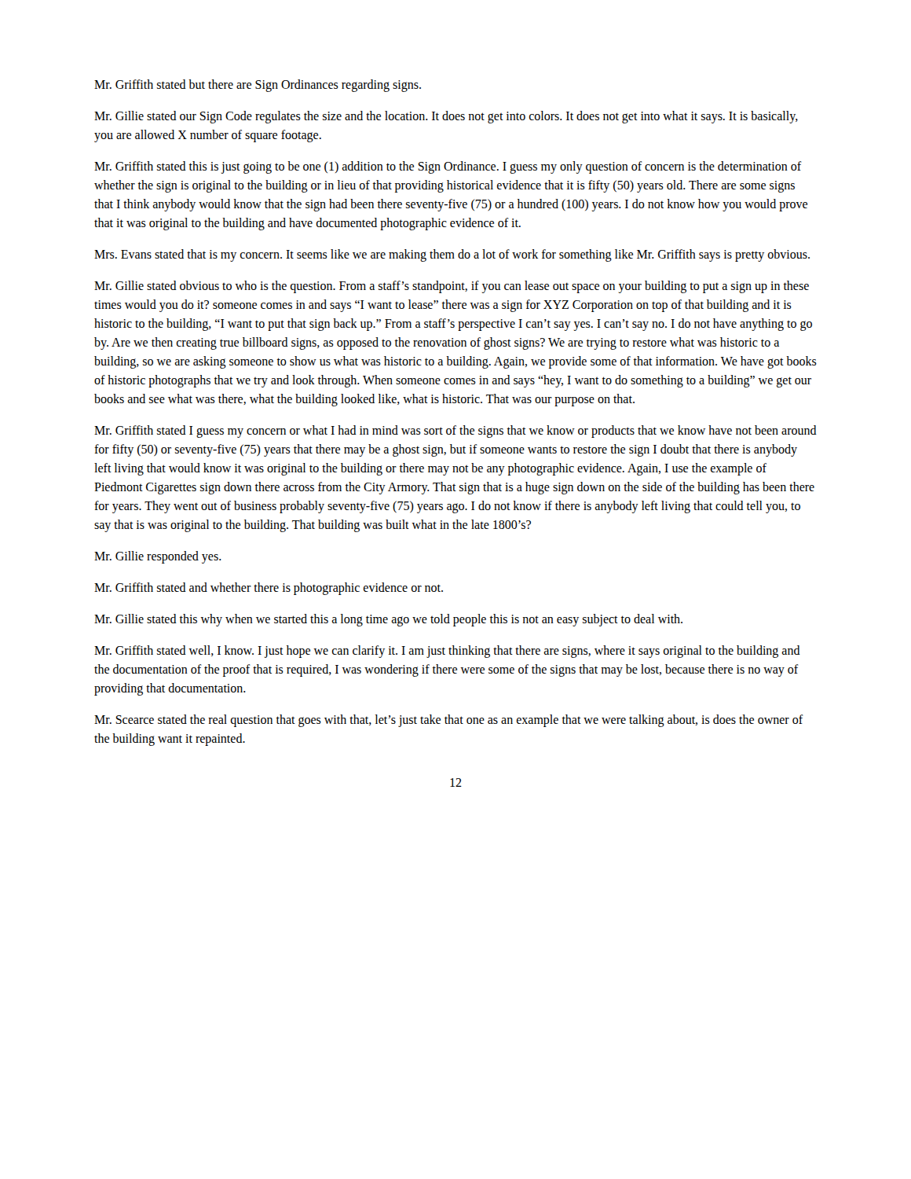Mr. Griffith stated but there are Sign Ordinances regarding signs.
Mr. Gillie stated our Sign Code regulates the size and the location. It does not get into colors. It does not get into what it says. It is basically, you are allowed X number of square footage.
Mr. Griffith stated this is just going to be one (1) addition to the Sign Ordinance. I guess my only question of concern is the determination of whether the sign is original to the building or in lieu of that providing historical evidence that it is fifty (50) years old. There are some signs that I think anybody would know that the sign had been there seventy-five (75) or a hundred (100) years. I do not know how you would prove that it was original to the building and have documented photographic evidence of it.
Mrs. Evans stated that is my concern. It seems like we are making them do a lot of work for something like Mr. Griffith says is pretty obvious.
Mr. Gillie stated obvious to who is the question. From a staff’s standpoint, if you can lease out space on your building to put a sign up in these times would you do it? someone comes in and says “I want to lease” there was a sign for XYZ Corporation on top of that building and it is historic to the building, “I want to put that sign back up.” From a staff’s perspective I can’t say yes. I can’t say no. I do not have anything to go by. Are we then creating true billboard signs, as opposed to the renovation of ghost signs? We are trying to restore what was historic to a building, so we are asking someone to show us what was historic to a building. Again, we provide some of that information. We have got books of historic photographs that we try and look through. When someone comes in and says “hey, I want to do something to a building” we get our books and see what was there, what the building looked like, what is historic. That was our purpose on that.
Mr. Griffith stated I guess my concern or what I had in mind was sort of the signs that we know or products that we know have not been around for fifty (50) or seventy-five (75) years that there may be a ghost sign, but if someone wants to restore the sign I doubt that there is anybody left living that would know it was original to the building or there may not be any photographic evidence. Again, I use the example of Piedmont Cigarettes sign down there across from the City Armory. That sign that is a huge sign down on the side of the building has been there for years. They went out of business probably seventy-five (75) years ago. I do not know if there is anybody left living that could tell you, to say that is was original to the building. That building was built what in the late 1800’s?
Mr. Gillie responded yes.
Mr. Griffith stated and whether there is photographic evidence or not.
Mr. Gillie stated this why when we started this a long time ago we told people this is not an easy subject to deal with.
Mr. Griffith stated well, I know. I just hope we can clarify it. I am just thinking that there are signs, where it says original to the building and the documentation of the proof that is required, I was wondering if there were some of the signs that may be lost, because there is no way of providing that documentation.
Mr. Scearce stated the real question that goes with that, let’s just take that one as an example that we were talking about, is does the owner of the building want it repainted.
12